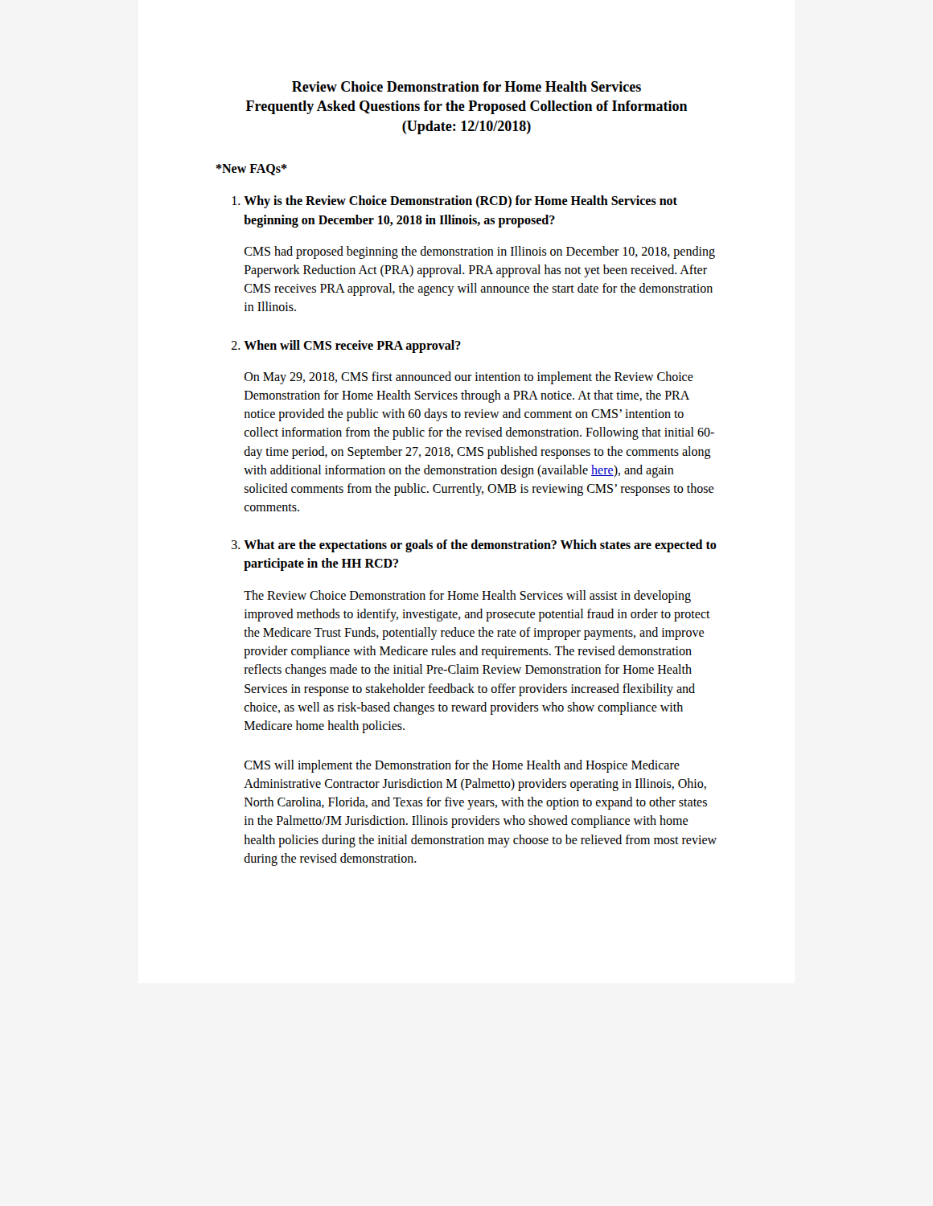Review Choice Demonstration for Home Health Services
Frequently Asked Questions for the Proposed Collection of Information
(Update: 12/10/2018)
*New FAQs*
Why is the Review Choice Demonstration (RCD) for Home Health Services not beginning on December 10, 2018 in Illinois, as proposed?
CMS had proposed beginning the demonstration in Illinois on December 10, 2018, pending Paperwork Reduction Act (PRA) approval. PRA approval has not yet been received. After CMS receives PRA approval, the agency will announce the start date for the demonstration in Illinois.
When will CMS receive PRA approval?
On May 29, 2018, CMS first announced our intention to implement the Review Choice Demonstration for Home Health Services through a PRA notice. At that time, the PRA notice provided the public with 60 days to review and comment on CMS’ intention to collect information from the public for the revised demonstration. Following that initial 60-day time period, on September 27, 2018, CMS published responses to the comments along with additional information on the demonstration design (available here), and again solicited comments from the public. Currently, OMB is reviewing CMS’ responses to those comments.
What are the expectations or goals of the demonstration? Which states are expected to participate in the HH RCD?
The Review Choice Demonstration for Home Health Services will assist in developing improved methods to identify, investigate, and prosecute potential fraud in order to protect the Medicare Trust Funds, potentially reduce the rate of improper payments, and improve provider compliance with Medicare rules and requirements. The revised demonstration reflects changes made to the initial Pre-Claim Review Demonstration for Home Health Services in response to stakeholder feedback to offer providers increased flexibility and choice, as well as risk-based changes to reward providers who show compliance with Medicare home health policies.
CMS will implement the Demonstration for the Home Health and Hospice Medicare Administrative Contractor Jurisdiction M (Palmetto) providers operating in Illinois, Ohio, North Carolina, Florida, and Texas for five years, with the option to expand to other states in the Palmetto/JM Jurisdiction. Illinois providers who showed compliance with home health policies during the initial demonstration may choose to be relieved from most review during the revised demonstration.